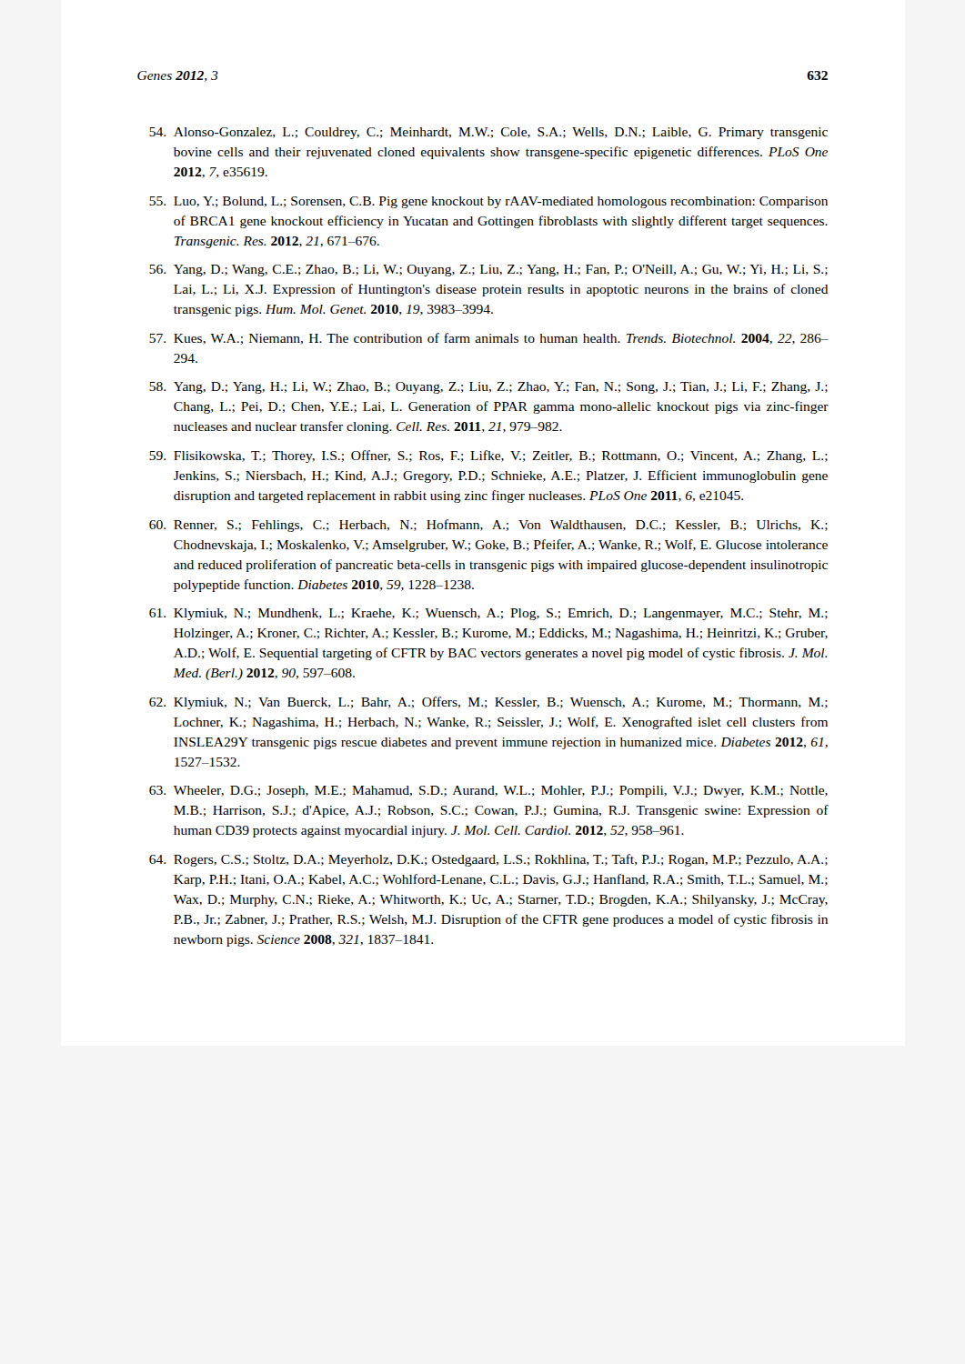Genes 2012, 3 632
54. Alonso-Gonzalez, L.; Couldrey, C.; Meinhardt, M.W.; Cole, S.A.; Wells, D.N.; Laible, G. Primary transgenic bovine cells and their rejuvenated cloned equivalents show transgene-specific epigenetic differences. PLoS One 2012, 7, e35619.
55. Luo, Y.; Bolund, L.; Sorensen, C.B. Pig gene knockout by rAAV-mediated homologous recombination: Comparison of BRCA1 gene knockout efficiency in Yucatan and Gottingen fibroblasts with slightly different target sequences. Transgenic. Res. 2012, 21, 671–676.
56. Yang, D.; Wang, C.E.; Zhao, B.; Li, W.; Ouyang, Z.; Liu, Z.; Yang, H.; Fan, P.; O'Neill, A.; Gu, W.; Yi, H.; Li, S.; Lai, L.; Li, X.J. Expression of Huntington's disease protein results in apoptotic neurons in the brains of cloned transgenic pigs. Hum. Mol. Genet. 2010, 19, 3983–3994.
57. Kues, W.A.; Niemann, H. The contribution of farm animals to human health. Trends. Biotechnol. 2004, 22, 286–294.
58. Yang, D.; Yang, H.; Li, W.; Zhao, B.; Ouyang, Z.; Liu, Z.; Zhao, Y.; Fan, N.; Song, J.; Tian, J.; Li, F.; Zhang, J.; Chang, L.; Pei, D.; Chen, Y.E.; Lai, L. Generation of PPAR gamma mono-allelic knockout pigs via zinc-finger nucleases and nuclear transfer cloning. Cell. Res. 2011, 21, 979–982.
59. Flisikowska, T.; Thorey, I.S.; Offner, S.; Ros, F.; Lifke, V.; Zeitler, B.; Rottmann, O.; Vincent, A.; Zhang, L.; Jenkins, S.; Niersbach, H.; Kind, A.J.; Gregory, P.D.; Schnieke, A.E.; Platzer, J. Efficient immunoglobulin gene disruption and targeted replacement in rabbit using zinc finger nucleases. PLoS One 2011, 6, e21045.
60. Renner, S.; Fehlings, C.; Herbach, N.; Hofmann, A.; Von Waldthausen, D.C.; Kessler, B.; Ulrichs, K.; Chodnevskaja, I.; Moskalenko, V.; Amselgruber, W.; Goke, B.; Pfeifer, A.; Wanke, R.; Wolf, E. Glucose intolerance and reduced proliferation of pancreatic beta-cells in transgenic pigs with impaired glucose-dependent insulinotropic polypeptide function. Diabetes 2010, 59, 1228–1238.
61. Klymiuk, N.; Mundhenk, L.; Kraehe, K.; Wuensch, A.; Plog, S.; Emrich, D.; Langenmayer, M.C.; Stehr, M.; Holzinger, A.; Kroner, C.; Richter, A.; Kessler, B.; Kurome, M.; Eddicks, M.; Nagashima, H.; Heinritzi, K.; Gruber, A.D.; Wolf, E. Sequential targeting of CFTR by BAC vectors generates a novel pig model of cystic fibrosis. J. Mol. Med. (Berl.) 2012, 90, 597–608.
62. Klymiuk, N.; Van Buerck, L.; Bahr, A.; Offers, M.; Kessler, B.; Wuensch, A.; Kurome, M.; Thormann, M.; Lochner, K.; Nagashima, H.; Herbach, N.; Wanke, R.; Seissler, J.; Wolf, E. Xenografted islet cell clusters from INSLEA29Y transgenic pigs rescue diabetes and prevent immune rejection in humanized mice. Diabetes 2012, 61, 1527–1532.
63. Wheeler, D.G.; Joseph, M.E.; Mahamud, S.D.; Aurand, W.L.; Mohler, P.J.; Pompili, V.J.; Dwyer, K.M.; Nottle, M.B.; Harrison, S.J.; d'Apice, A.J.; Robson, S.C.; Cowan, P.J.; Gumina, R.J. Transgenic swine: Expression of human CD39 protects against myocardial injury. J. Mol. Cell. Cardiol. 2012, 52, 958–961.
64. Rogers, C.S.; Stoltz, D.A.; Meyerholz, D.K.; Ostedgaard, L.S.; Rokhlina, T.; Taft, P.J.; Rogan, M.P.; Pezzulo, A.A.; Karp, P.H.; Itani, O.A.; Kabel, A.C.; Wohlford-Lenane, C.L.; Davis, G.J.; Hanfland, R.A.; Smith, T.L.; Samuel, M.; Wax, D.; Murphy, C.N.; Rieke, A.; Whitworth, K.; Uc, A.; Starner, T.D.; Brogden, K.A.; Shilyansky, J.; McCray, P.B., Jr.; Zabner, J.; Prather, R.S.; Welsh, M.J. Disruption of the CFTR gene produces a model of cystic fibrosis in newborn pigs. Science 2008, 321, 1837–1841.